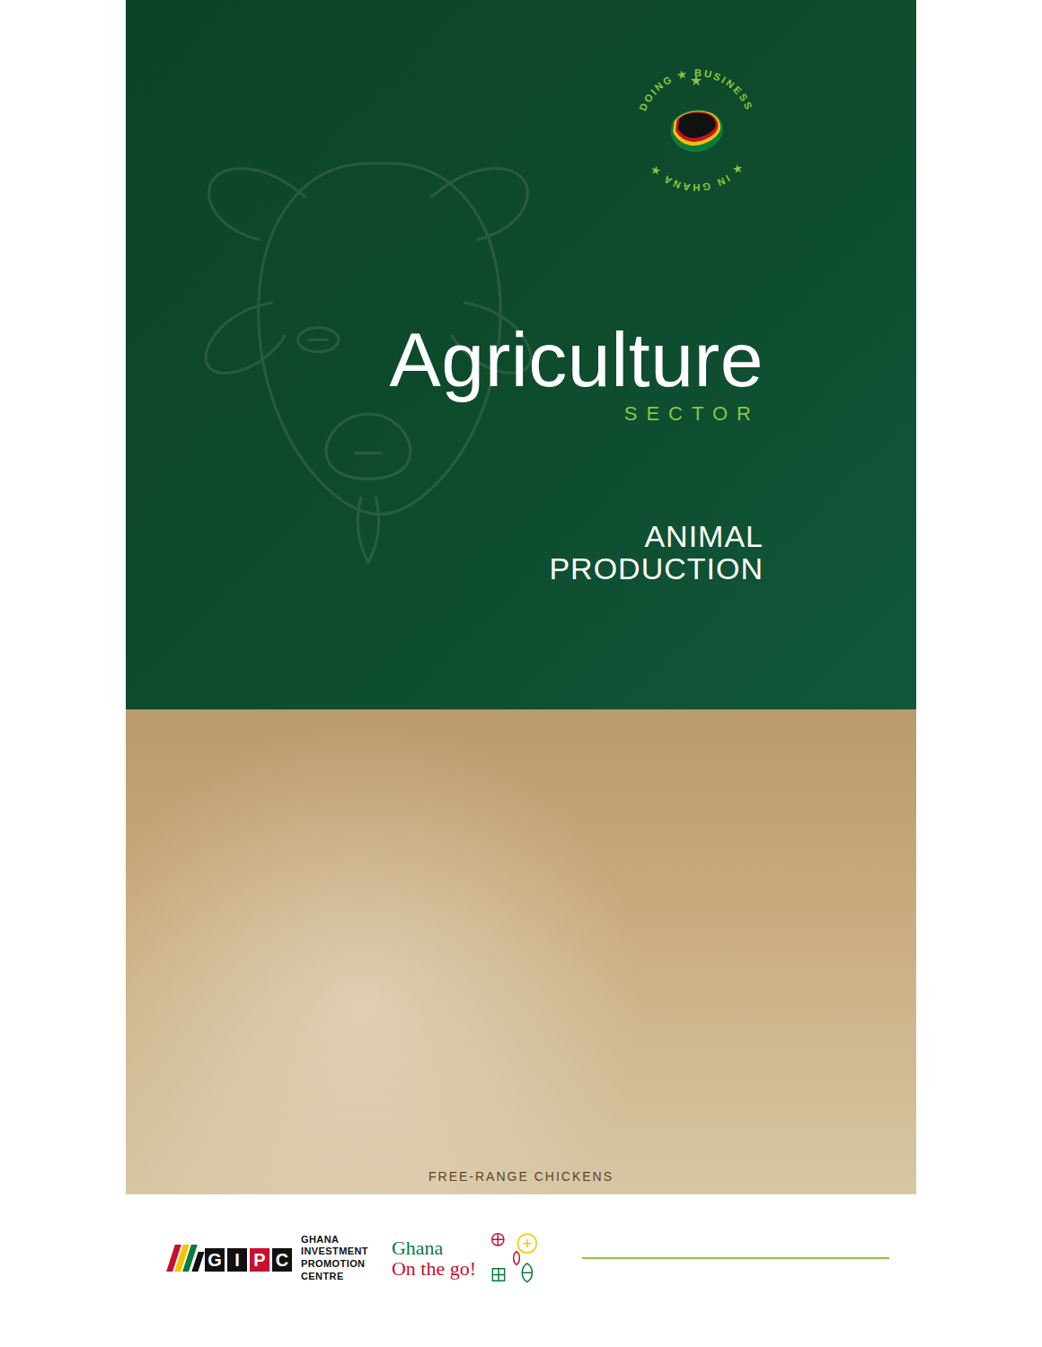DOING ★ BUSINESS ★ IN GHANA ★
Agriculture
SECTOR
ANIMAL
PRODUCTION
Free-range chickens
GIPC
Ghana
Investment
Promotion
Centre
Ghana
On the go!